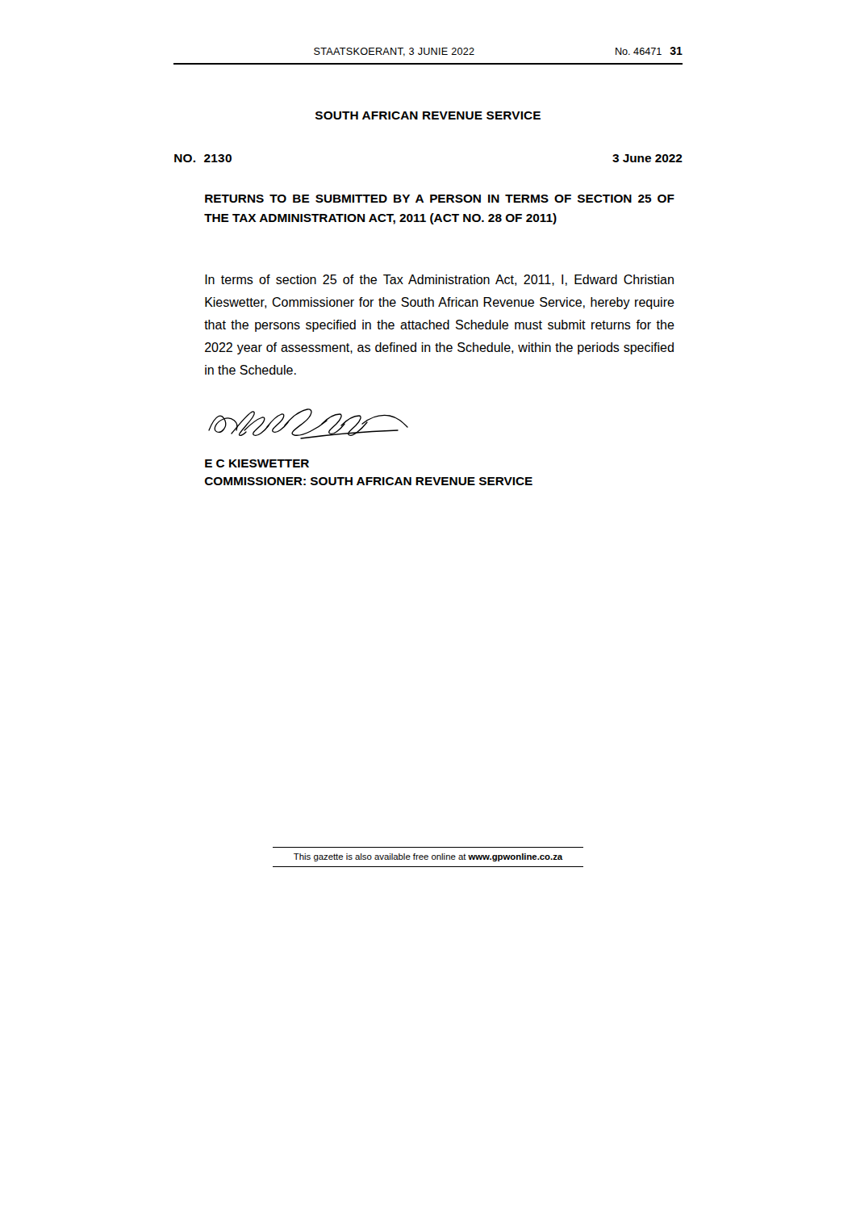STAATSKOERANT, 3 JUNIE 2022
No. 4647131
SOUTH AFRICAN REVENUE SERVICE
NO. 2130 3 June 2022
RETURNS TO BE SUBMITTED BY A PERSON IN TERMS OF SECTION 25 OF THE TAX ADMINISTRATION ACT, 2011 (ACT NO. 28 OF 2011)
In terms of section 25 of the Tax Administration Act, 2011, I, Edward Christian Kieswetter, Commissioner for the South African Revenue Service, hereby require that the persons specified in the attached Schedule must submit returns for the 2022 year of assessment, as defined in the Schedule, within the periods specified in the Schedule.
E C KIESWETTER
COMMISSIONER: SOUTH AFRICAN REVENUE SERVICE
This gazette is also available free online at www.gpwonline.co.za